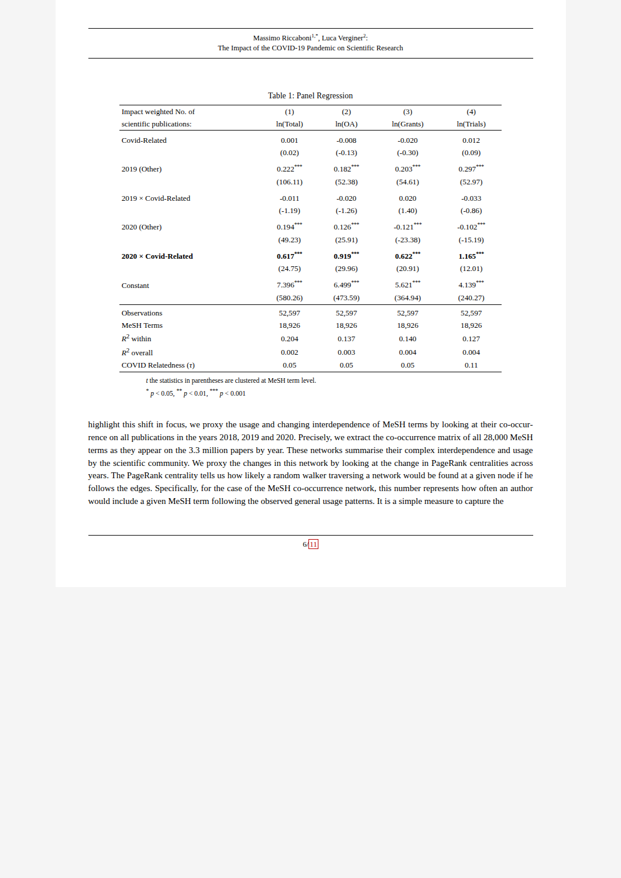Massimo Riccaboni1,*, Luca Verginer2:
The Impact of the COVID-19 Pandemic on Scientific Research
Table 1: Panel Regression
| Impact weighted No. of | (1) | (2) | (3) | (4) |
| --- | --- | --- | --- | --- |
| scientific publications: | ln(Total) | ln(OA) | ln(Grants) | ln(Trials) |
| Covid-Related | 0.001 | -0.008 | -0.020 | 0.012 |
| | (0.02) | (-0.13) | (-0.30) | (0.09) |
| 2019 (Other) | 0.222 *** | 0.182 *** | 0.203 *** | 0.297 *** |
| | (106.11) | (52.38) | (54.61) | (52.97) |
| 2019 × Covid-Related | -0.011 | -0.020 | 0.020 | -0.033 |
| | (-1.19) | (-1.26) | (1.40) | (-0.86) |
| 2020 (Other) | 0.194 *** | 0.126 *** | -0.121 *** | -0.102 *** |
| | (49.23) | (25.91) | (-23.38) | (-15.19) |
| 2020 × Covid-Related | 0.617 *** | 0.919 *** | 0.622 *** | 1.165 *** |
| | (24.75) | (29.96) | (20.91) | (12.01) |
| Constant | 7.396 *** | 6.499 *** | 5.621 *** | 4.139 *** |
| | (580.26) | (473.59) | (364.94) | (240.27) |
| Observations | 52,597 | 52,597 | 52,597 | 52,597 |
| MeSH Terms | 18,926 | 18,926 | 18,926 | 18,926 |
| R 2 within | 0.204 | 0.137 | 0.140 | 0.127 |
| R 2 overall | 0.002 | 0.003 | 0.004 | 0.004 |
| COVID Relatedness ( τ ) | 0.05 | 0.05 | 0.05 | 0.11 |
t the statistics in parentheses are clustered at MeSH term level.
* p < 0.05, ** p < 0.01, *** p < 0.001
highlight this shift in focus, we proxy the usage and changing interdependence of MeSH terms by looking at their co-occurrence on all publications in the years 2018, 2019 and 2020. Precisely, we extract the co-occurrence matrix of all 28,000 MeSH terms as they appear on the 3.3 million papers by year. These networks summarise their complex interdependence and usage by the scientific community. We proxy the changes in this network by looking at the change in PageRank centralities across years. The PageRank centrality tells us how likely a random walker traversing a network would be found at a given node if he follows the edges. Specifically, for the case of the MeSH co-occurrence network, this number represents how often an author would include a given MeSH term following the observed general usage patterns. It is a simple measure to capture the
6/11